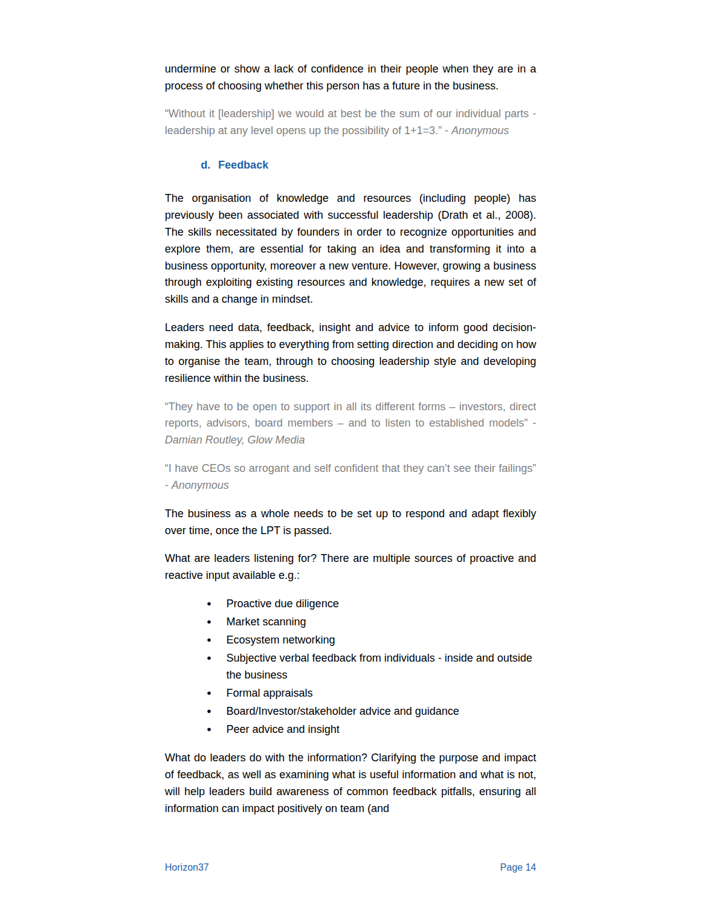undermine or show a lack of confidence in their people when they are in a process of choosing whether this person has a future in the business.
“Without it [leadership] we would at best be the sum of our individual parts - leadership at any level opens up the possibility of 1+1=3.” - Anonymous
d. Feedback
The organisation of knowledge and resources (including people) has previously been associated with successful leadership (Drath et al., 2008). The skills necessitated by founders in order to recognize opportunities and explore them, are essential for taking an idea and transforming it into a business opportunity, moreover a new venture. However, growing a business through exploiting existing resources and knowledge, requires a new set of skills and a change in mindset.
Leaders need data, feedback, insight and advice to inform good decision-making. This applies to everything from setting direction and deciding on how to organise the team, through to choosing leadership style and developing resilience within the business.
“They have to be open to support in all its different forms – investors, direct reports, advisors, board members – and to listen to established models” - Damian Routley, Glow Media
“I have CEOs so arrogant and self confident that they can’t see their failings” - Anonymous
The business as a whole needs to be set up to respond and adapt flexibly over time, once the LPT is passed.
What are leaders listening for? There are multiple sources of proactive and reactive input available e.g.:
Proactive due diligence
Market scanning
Ecosystem networking
Subjective verbal feedback from individuals - inside and outside the business
Formal appraisals
Board/Investor/stakeholder advice and guidance
Peer advice and insight
What do leaders do with the information? Clarifying the purpose and impact of feedback, as well as examining what is useful information and what is not, will help leaders build awareness of common feedback pitfalls, ensuring all information can impact positively on team (and
Horizon37
Page 14